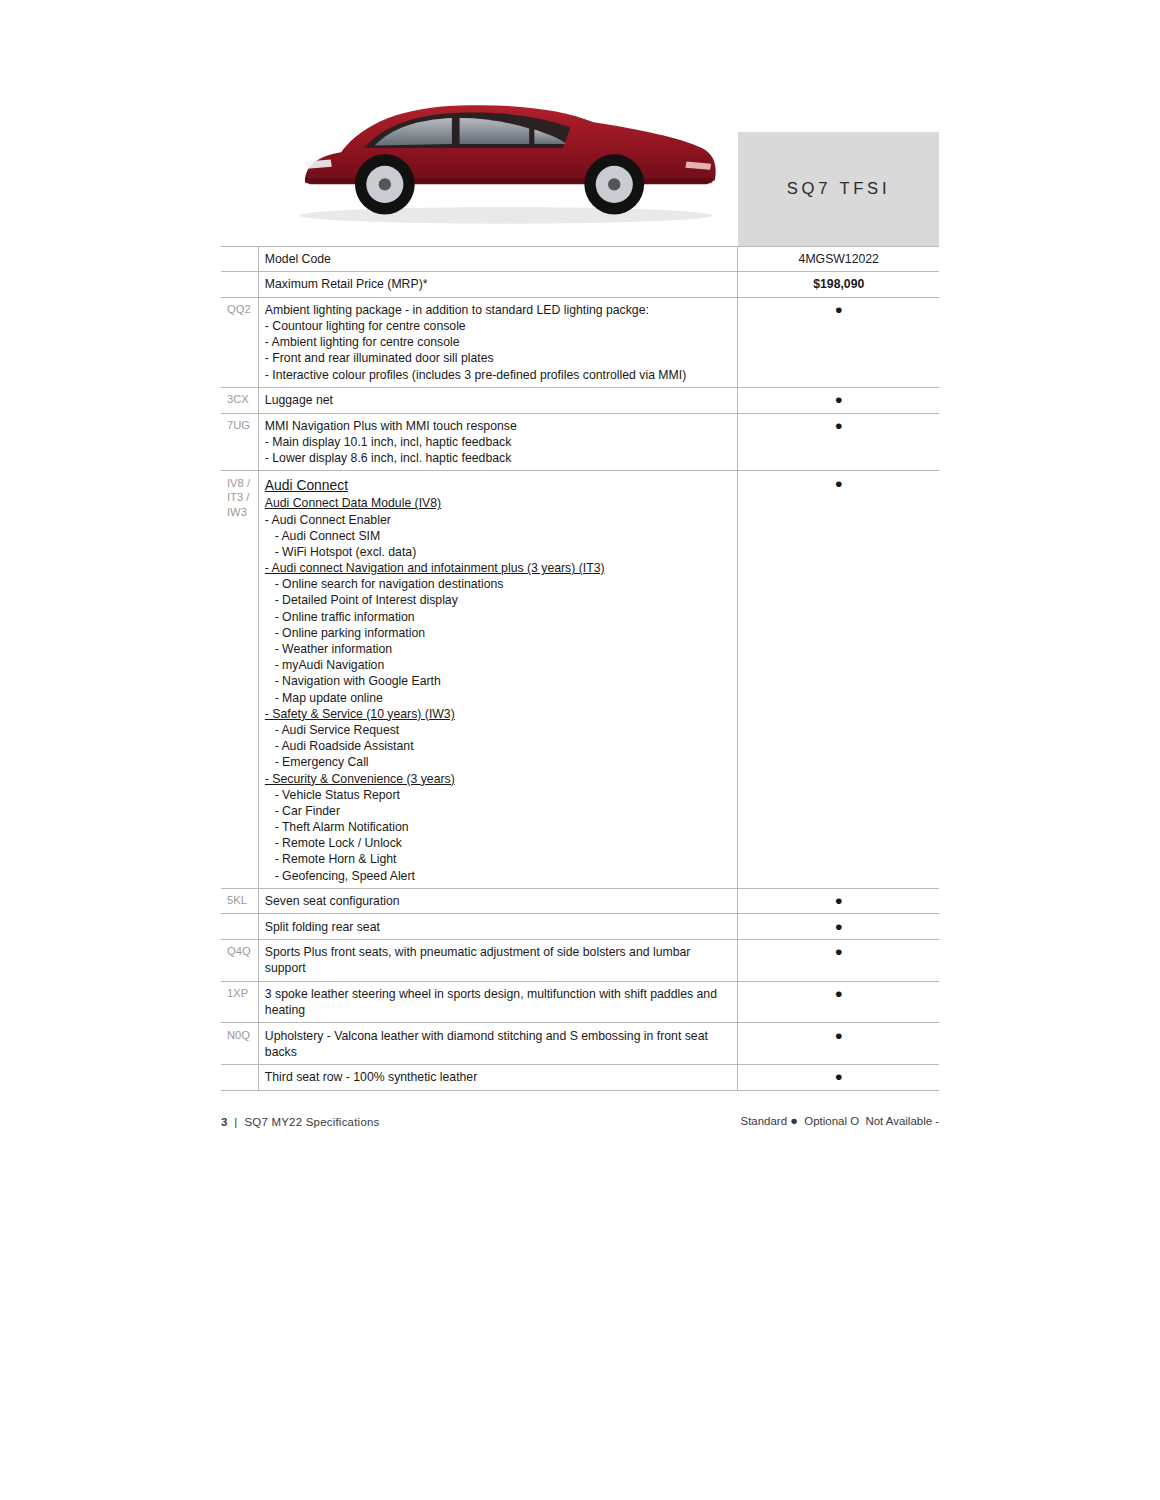SQ7 TFSI
| | Model Code | 4MGSW12022 |
| | Maximum Retail Price (MRP)* | $198,090 |
| QQ2 | Ambient lighting package - in addition to standard LED lighting packge: - Countour lighting for centre console - Ambient lighting for centre console - Front and rear illuminated door sill plates - Interactive colour profiles (includes 3 pre-defined profiles controlled via MMI) | |
| 3CX | Luggage net | |
| 7UG | MMI Navigation Plus with MMI touch response - Main display 10.1 inch, incl, haptic feedback - Lower display 8.6 inch, incl. haptic feedback | |
| IV8 / IT3 / IW3 | Audi Connect Audi Connect Data Module (IV8) - Audi Connect Enabler - Audi Connect SIM - WiFi Hotspot (excl. data) - Audi connect Navigation and infotainment plus (3 years) (IT3) - Online search for navigation destinations - Detailed Point of Interest display - Online traffic information - Online parking information - Weather information - myAudi Navigation - Navigation with Google Earth - Map update online - Safety & Service (10 years) (IW3) - Audi Service Request - Audi Roadside Assistant - Emergency Call - Security & Convenience (3 years) - Vehicle Status Report - Car Finder - Theft Alarm Notification - Remote Lock / Unlock - Remote Horn & Light - Geofencing, Speed Alert | |
| 5KL | Seven seat configuration | |
| | Split folding rear seat | |
| Q4Q | Sports Plus front seats, with pneumatic adjustment of side bolsters and lumbar support | |
| 1XP | 3 spoke leather steering wheel in sports design, multifunction with shift paddles and heating | |
| N0Q | Upholstery - Valcona leather with diamond stitching and S embossing in front seat backs | |
| | Third seat row - 100% synthetic leather | |
3 | SQ7 MY22 Specifications
Standard ● Optional O Not Available -